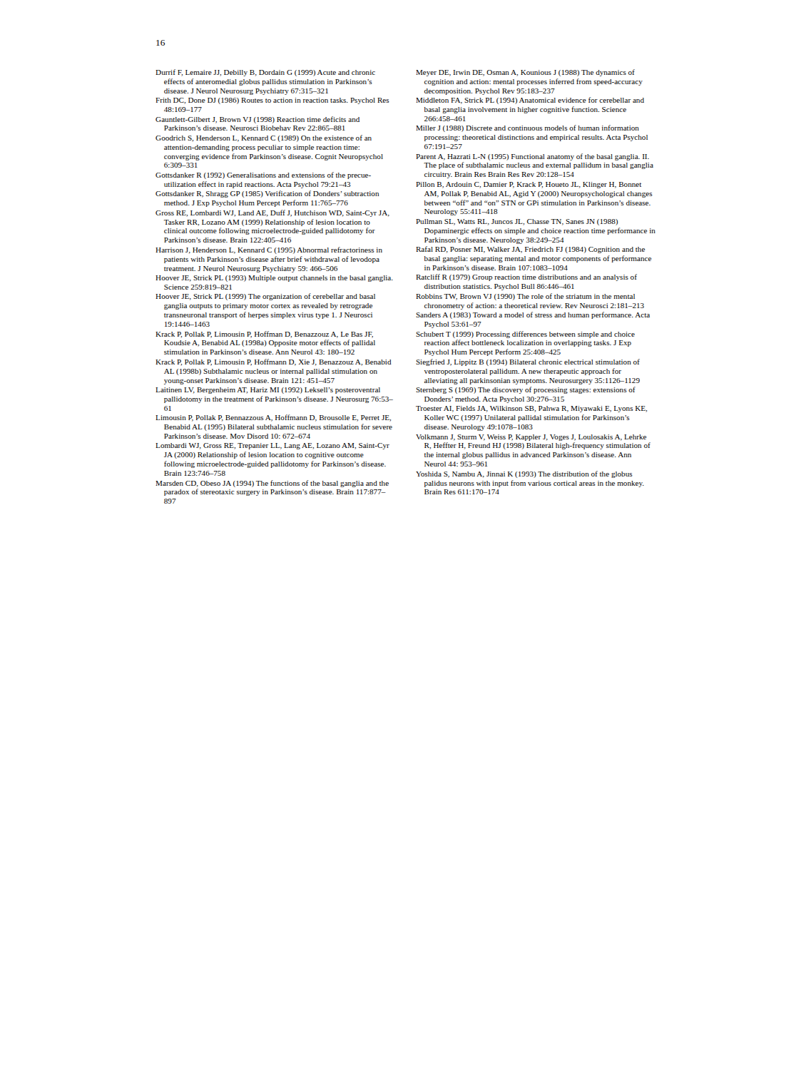16
Durrif F, Lemaire JJ, Debilly B, Dordain G (1999) Acute and chronic effects of anteromedial globus pallidus stimulation in Parkinson’s disease. J Neurol Neurosurg Psychiatry 67:315–321
Frith DC, Done DJ (1986) Routes to action in reaction tasks. Psychol Res 48:169–177
Gauntlett-Gilbert J, Brown VJ (1998) Reaction time deficits and Parkinson’s disease. Neurosci Biobehav Rev 22:865–881
Goodrich S, Henderson L, Kennard C (1989) On the existence of an attention-demanding process peculiar to simple reaction time: converging evidence from Parkinson’s disease. Cognit Neuropsychol 6:309–331
Gottsdanker R (1992) Generalisations and extensions of the precue-utilization effect in rapid reactions. Acta Psychol 79:21–43
Gottsdanker R, Shragg GP (1985) Verification of Donders’ subtraction method. J Exp Psychol Hum Percept Perform 11:765–776
Gross RE, Lombardi WJ, Land AE, Duff J, Hutchison WD, Saint-Cyr JA, Tasker RR, Lozano AM (1999) Relationship of lesion location to clinical outcome following microelectrode-guided pallidotomy for Parkinson’s disease. Brain 122:405–416
Harrison J, Henderson L, Kennard C (1995) Abnormal refractoriness in patients with Parkinson’s disease after brief withdrawal of levodopa treatment. J Neurol Neurosurg Psychiatry 59: 466–506
Hoover JE, Strick PL (1993) Multiple output channels in the basal ganglia. Science 259:819–821
Hoover JE, Strick PL (1999) The organization of cerebellar and basal ganglia outputs to primary motor cortex as revealed by retrograde transneuronal transport of herpes simplex virus type 1. J Neurosci 19:1446–1463
Krack P, Pollak P, Limousin P, Hoffman D, Benazzouz A, Le Bas JF, Koudsie A, Benabid AL (1998a) Opposite motor effects of pallidal stimulation in Parkinson’s disease. Ann Neurol 43: 180–192
Krack P, Pollak P, Limousin P, Hoffmann D, Xie J, Benazzouz A, Benabid AL (1998b) Subthalamic nucleus or internal pallidal stimulation on young-onset Parkinson’s disease. Brain 121: 451–457
Laitinen LV, Bergenheim AT, Hariz MI (1992) Leksell’s posteroventral pallidotomy in the treatment of Parkinson’s disease. J Neurosurg 76:53–61
Limousin P, Pollak P, Bennazzous A, Hoffmann D, Brousolle E, Perret JE, Benabid AL (1995) Bilateral subthalamic nucleus stimulation for severe Parkinson’s disease. Mov Disord 10: 672–674
Lombardi WJ, Gross RE, Trepanier LL, Lang AE, Lozano AM, Saint-Cyr JA (2000) Relationship of lesion location to cognitive outcome following microelectrode-guided pallidotomy for Parkinson’s disease. Brain 123:746–758
Marsden CD, Obeso JA (1994) The functions of the basal ganglia and the paradox of stereotaxic surgery in Parkinson’s disease. Brain 117:877–897
Meyer DE, Irwin DE, Osman A, Kounious J (1988) The dynamics of cognition and action: mental processes inferred from speed-accuracy decomposition. Psychol Rev 95:183–237
Middleton FA, Strick PL (1994) Anatomical evidence for cerebellar and basal ganglia involvement in higher cognitive function. Science 266:458–461
Miller J (1988) Discrete and continuous models of human information processing: theoretical distinctions and empirical results. Acta Psychol 67:191–257
Parent A, Hazrati L-N (1995) Functional anatomy of the basal ganglia. II. The place of subthalamic nucleus and external pallidum in basal ganglia circuitry. Brain Res Brain Res Rev 20:128–154
Pillon B, Ardouin C, Damier P, Krack P, Houeto JL, Klinger H, Bonnet AM, Pollak P, Benabid AL, Agid Y (2000) Neuropsychological changes between “off” and “on” STN or GPi stimulation in Parkinson’s disease. Neurology 55:411–418
Pullman SL, Watts RL, Juncos JL, Chasse TN, Sanes JN (1988) Dopaminergic effects on simple and choice reaction time performance in Parkinson’s disease. Neurology 38:249–254
Rafal RD, Posner MI, Walker JA, Friedrich FJ (1984) Cognition and the basal ganglia: separating mental and motor components of performance in Parkinson’s disease. Brain 107:1083–1094
Ratcliff R (1979) Group reaction time distributions and an analysis of distribution statistics. Psychol Bull 86:446–461
Robbins TW, Brown VJ (1990) The role of the striatum in the mental chronometry of action: a theoretical review. Rev Neurosci 2:181–213
Sanders A (1983) Toward a model of stress and human performance. Acta Psychol 53:61–97
Schubert T (1999) Processing differences between simple and choice reaction affect bottleneck localization in overlapping tasks. J Exp Psychol Hum Percept Perform 25:408–425
Siegfried J, Lippitz B (1994) Bilateral chronic electrical stimulation of ventroposterolateral pallidum. A new therapeutic approach for alleviating all parkinsonian symptoms. Neurosurgery 35:1126–1129
Sternberg S (1969) The discovery of processing stages: extensions of Donders’ method. Acta Psychol 30:276–315
Troester AI, Fields JA, Wilkinson SB, Pahwa R, Miyawaki E, Lyons KE, Koller WC (1997) Unilateral pallidal stimulation for Parkinson’s disease. Neurology 49:1078–1083
Volkmann J, Sturm V, Weiss P, Kappler J, Voges J, Loulosakis A, Lehrke R, Heffter H, Freund HJ (1998) Bilateral high-frequency stimulation of the internal globus pallidus in advanced Parkinson’s disease. Ann Neurol 44: 953–961
Yoshida S, Nambu A, Jinnai K (1993) The distribution of the globus palidus neurons with input from various cortical areas in the monkey. Brain Res 611:170–174